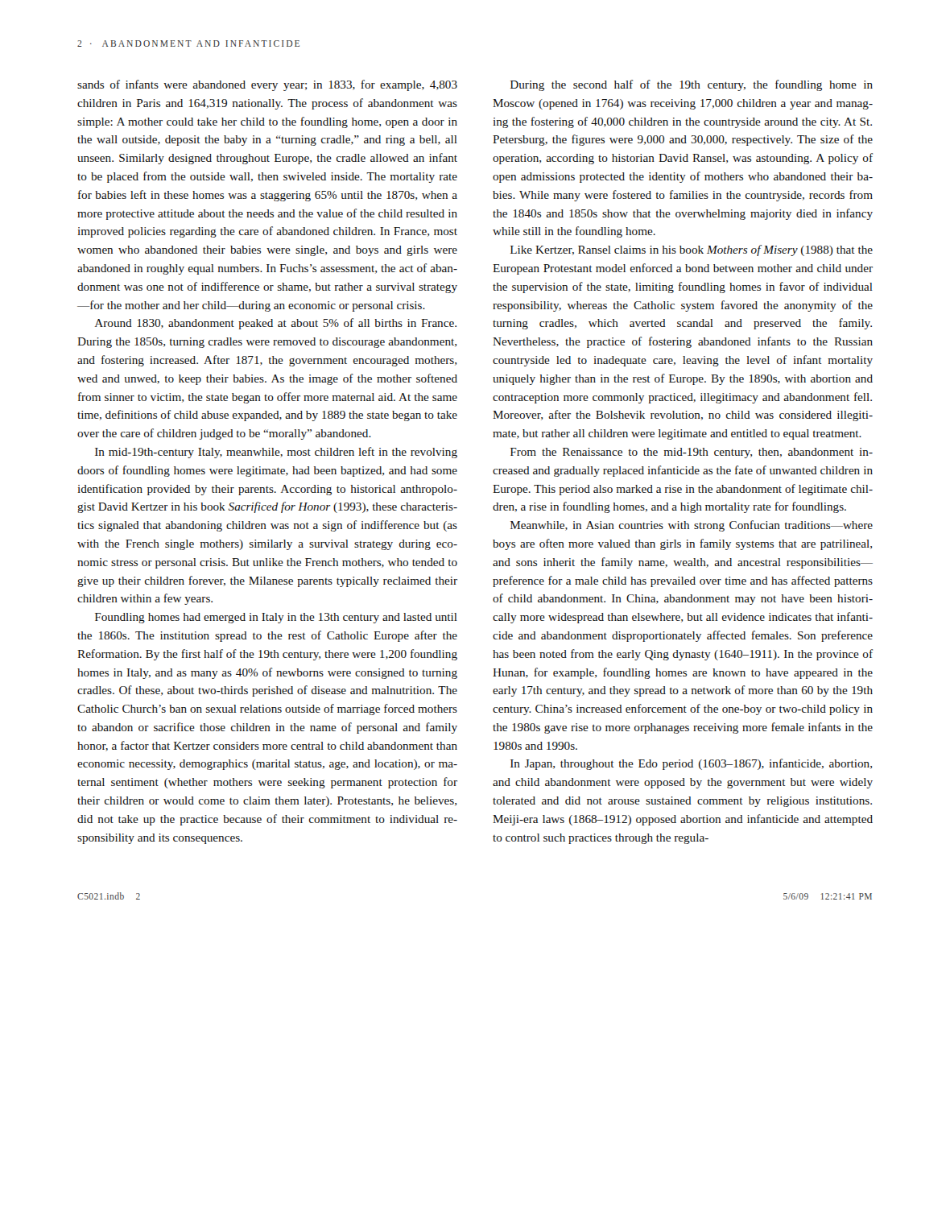2· Abandonment and Infanticide
sands of infants were abandoned every year; in 1833, for example, 4,803 children in Paris and 164,319 nationally. The process of abandonment was simple: A mother could take her child to the foundling home, open a door in the wall outside, deposit the baby in a “turning cradle,” and ring a bell, all unseen. Similarly designed throughout Europe, the cradle allowed an infant to be placed from the outside wall, then swiveled inside. The mortality rate for babies left in these homes was a staggering 65% until the 1870s, when a more protective attitude about the needs and the value of the child resulted in improved policies regarding the care of abandoned children. In France, most women who abandoned their babies were single, and boys and girls were abandoned in roughly equal numbers. In Fuchs’s assessment, the act of abandonment was one not of indifference or shame, but rather a survival strategy—for the mother and her child—during an economic or personal crisis.
Around 1830, abandonment peaked at about 5% of all births in France. During the 1850s, turning cradles were removed to discourage abandonment, and fostering increased. After 1871, the government encouraged mothers, wed and unwed, to keep their babies. As the image of the mother softened from sinner to victim, the state began to offer more maternal aid. At the same time, definitions of child abuse expanded, and by 1889 the state began to take over the care of children judged to be “morally” abandoned.
In mid-19th-century Italy, meanwhile, most children left in the revolving doors of foundling homes were legitimate, had been baptized, and had some identification provided by their parents. According to historical anthropologist David Kertzer in his book Sacrificed for Honor (1993), these characteristics signaled that abandoning children was not a sign of indifference but (as with the French single mothers) similarly a survival strategy during economic stress or personal crisis. But unlike the French mothers, who tended to give up their children forever, the Milanese parents typically reclaimed their children within a few years.
Foundling homes had emerged in Italy in the 13th century and lasted until the 1860s. The institution spread to the rest of Catholic Europe after the Reformation. By the first half of the 19th century, there were 1,200 foundling homes in Italy, and as many as 40% of newborns were consigned to turning cradles. Of these, about two-thirds perished of disease and malnutrition. The Catholic Church’s ban on sexual relations outside of marriage forced mothers to abandon or sacrifice those children in the name of personal and family honor, a factor that Kertzer considers more central to child abandonment than economic necessity, demographics (marital status, age, and location), or maternal sentiment (whether mothers were seeking permanent protection for their children or would come to claim them later). Protestants, he believes, did not take up the practice because of their commitment to individual responsibility and its consequences.
During the second half of the 19th century, the foundling home in Moscow (opened in 1764) was receiving 17,000 children a year and managing the fostering of 40,000 children in the countryside around the city. At St. Petersburg, the figures were 9,000 and 30,000, respectively. The size of the operation, according to historian David Ransel, was astounding. A policy of open admissions protected the identity of mothers who abandoned their babies. While many were fostered to families in the countryside, records from the 1840s and 1850s show that the overwhelming majority died in infancy while still in the foundling home.
Like Kertzer, Ransel claims in his book Mothers of Misery (1988) that the European Protestant model enforced a bond between mother and child under the supervision of the state, limiting foundling homes in favor of individual responsibility, whereas the Catholic system favored the anonymity of the turning cradles, which averted scandal and preserved the family. Nevertheless, the practice of fostering abandoned infants to the Russian countryside led to inadequate care, leaving the level of infant mortality uniquely higher than in the rest of Europe. By the 1890s, with abortion and contraception more commonly practiced, illegitimacy and abandonment fell. Moreover, after the Bolshevik revolution, no child was considered illegitimate, but rather all children were legitimate and entitled to equal treatment.
From the Renaissance to the mid-19th century, then, abandonment increased and gradually replaced infanticide as the fate of unwanted children in Europe. This period also marked a rise in the abandonment of legitimate children, a rise in foundling homes, and a high mortality rate for foundlings.
Meanwhile, in Asian countries with strong Confucian traditions—where boys are often more valued than girls in family systems that are patrilineal, and sons inherit the family name, wealth, and ancestral responsibilities—preference for a male child has prevailed over time and has affected patterns of child abandonment. In China, abandonment may not have been historically more widespread than elsewhere, but all evidence indicates that infanticide and abandonment disproportionately affected females. Son preference has been noted from the early Qing dynasty (1640–1911). In the province of Hunan, for example, foundling homes are known to have appeared in the early 17th century, and they spread to a network of more than 60 by the 19th century. China’s increased enforcement of the one-boy or two-child policy in the 1980s gave rise to more orphanages receiving more female infants in the 1980s and 1990s.
In Japan, throughout the Edo period (1603–1867), infanticide, abortion, and child abandonment were opposed by the government but were widely tolerated and did not arouse sustained comment by religious institutions. Meiji-era laws (1868–1912) opposed abortion and infanticide and attempted to control such practices through the regula-
C5021.indb 2
5/6/0912:21:41 PM